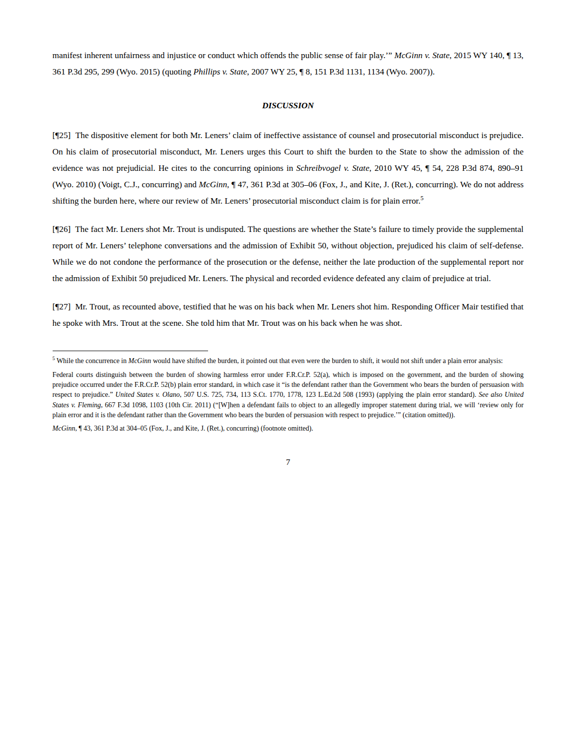manifest inherent unfairness and injustice or conduct which offends the public sense of fair play.’” McGinn v. State, 2015 WY 140, ¶ 13, 361 P.3d 295, 299 (Wyo. 2015) (quoting Phillips v. State, 2007 WY 25, ¶ 8, 151 P.3d 1131, 1134 (Wyo. 2007)).
DISCUSSION
[¶25] The dispositive element for both Mr. Leners’ claim of ineffective assistance of counsel and prosecutorial misconduct is prejudice. On his claim of prosecutorial misconduct, Mr. Leners urges this Court to shift the burden to the State to show the admission of the evidence was not prejudicial. He cites to the concurring opinions in Schreibvogel v. State, 2010 WY 45, ¶ 54, 228 P.3d 874, 890–91 (Wyo. 2010) (Voigt, C.J., concurring) and McGinn, ¶ 47, 361 P.3d at 305–06 (Fox, J., and Kite, J. (Ret.), concurring). We do not address shifting the burden here, where our review of Mr. Leners’ prosecutorial misconduct claim is for plain error.5
[¶26] The fact Mr. Leners shot Mr. Trout is undisputed. The questions are whether the State’s failure to timely provide the supplemental report of Mr. Leners’ telephone conversations and the admission of Exhibit 50, without objection, prejudiced his claim of self-defense. While we do not condone the performance of the prosecution or the defense, neither the late production of the supplemental report nor the admission of Exhibit 50 prejudiced Mr. Leners. The physical and recorded evidence defeated any claim of prejudice at trial.
[¶27] Mr. Trout, as recounted above, testified that he was on his back when Mr. Leners shot him. Responding Officer Mair testified that he spoke with Mrs. Trout at the scene. She told him that Mr. Trout was on his back when he was shot.
5 While the concurrence in McGinn would have shifted the burden, it pointed out that even were the burden to shift, it would not shift under a plain error analysis:
Federal courts distinguish between the burden of showing harmless error under F.R.Cr.P. 52(a), which is imposed on the government, and the burden of showing prejudice occurred under the F.R.Cr.P. 52(b) plain error standard, in which case it “is the defendant rather than the Government who bears the burden of persuasion with respect to prejudice.” United States v. Olano, 507 U.S. 725, 734, 113 S.Ct. 1770, 1778, 123 L.Ed.2d 508 (1993) (applying the plain error standard). See also United States v. Fleming, 667 F.3d 1098, 1103 (10th Cir. 2011) (“[W]hen a defendant fails to object to an allegedly improper statement during trial, we will ‘review only for plain error and it is the defendant rather than the Government who bears the burden of persuasion with respect to prejudice.’” (citation omitted)).
McGinn, ¶ 43, 361 P.3d at 304–05 (Fox, J., and Kite, J. (Ret.), concurring) (footnote omitted).
7